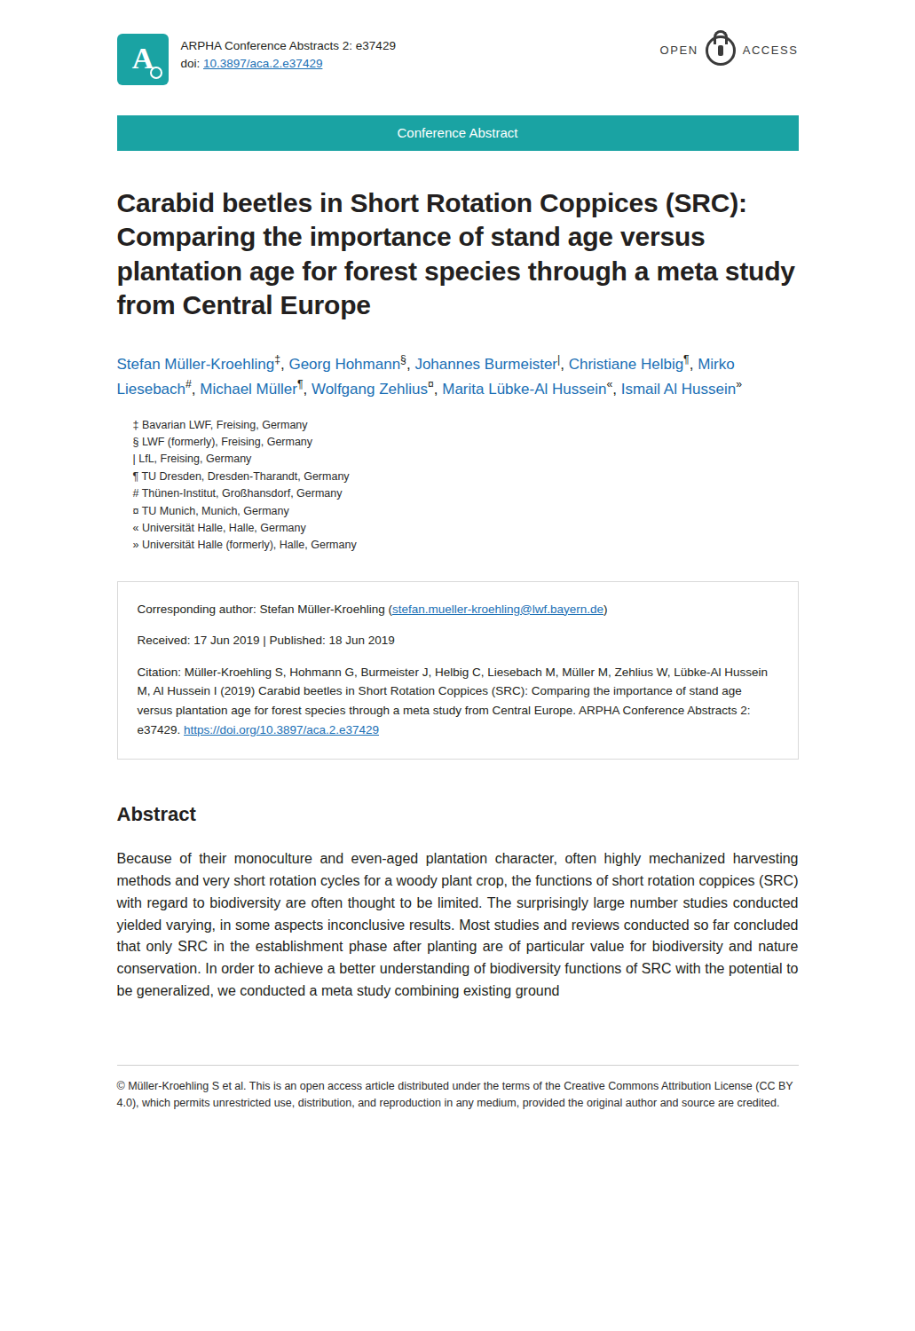ARPHA Conference Abstracts 2: e37429
doi: 10.3897/aca.2.e37429
OPEN ACCESS
Conference Abstract
Carabid beetles in Short Rotation Coppices (SRC): Comparing the importance of stand age versus plantation age for forest species through a meta study from Central Europe
Stefan Müller-Kroehling‡, Georg Hohmann§, Johannes Burmeister|, Christiane Helbig¶, Mirko Liesebach#, Michael Müller¶, Wolfgang Zehlius¤, Marita Lübke-Al Hussein«, Ismail Al Hussein»
‡ Bavarian LWF, Freising, Germany
§ LWF (formerly), Freising, Germany
| LfL, Freising, Germany
¶ TU Dresden, Dresden-Tharandt, Germany
# Thünen-Institut, Großhansdorf, Germany
¤ TU Munich, Munich, Germany
« Universität Halle, Halle, Germany
» Universität Halle (formerly), Halle, Germany
Corresponding author: Stefan Müller-Kroehling (stefan.mueller-kroehling@lwf.bayern.de)
Received: 17 Jun 2019 | Published: 18 Jun 2019
Citation: Müller-Kroehling S, Hohmann G, Burmeister J, Helbig C, Liesebach M, Müller M, Zehlius W, Lübke-Al Hussein M, Al Hussein I (2019) Carabid beetles in Short Rotation Coppices (SRC): Comparing the importance of stand age versus plantation age for forest species through a meta study from Central Europe. ARPHA Conference Abstracts 2: e37429. https://doi.org/10.3897/aca.2.e37429
Abstract
Because of their monoculture and even-aged plantation character, often highly mechanized harvesting methods and very short rotation cycles for a woody plant crop, the functions of short rotation coppices (SRC) with regard to biodiversity are often thought to be limited. The surprisingly large number studies conducted yielded varying, in some aspects inconclusive results. Most studies and reviews conducted so far concluded that only SRC in the establishment phase after planting are of particular value for biodiversity and nature conservation. In order to achieve a better understanding of biodiversity functions of SRC with the potential to be generalized, we conducted a meta study combining existing ground
© Müller-Kroehling S et al. This is an open access article distributed under the terms of the Creative Commons Attribution License (CC BY 4.0), which permits unrestricted use, distribution, and reproduction in any medium, provided the original author and source are credited.